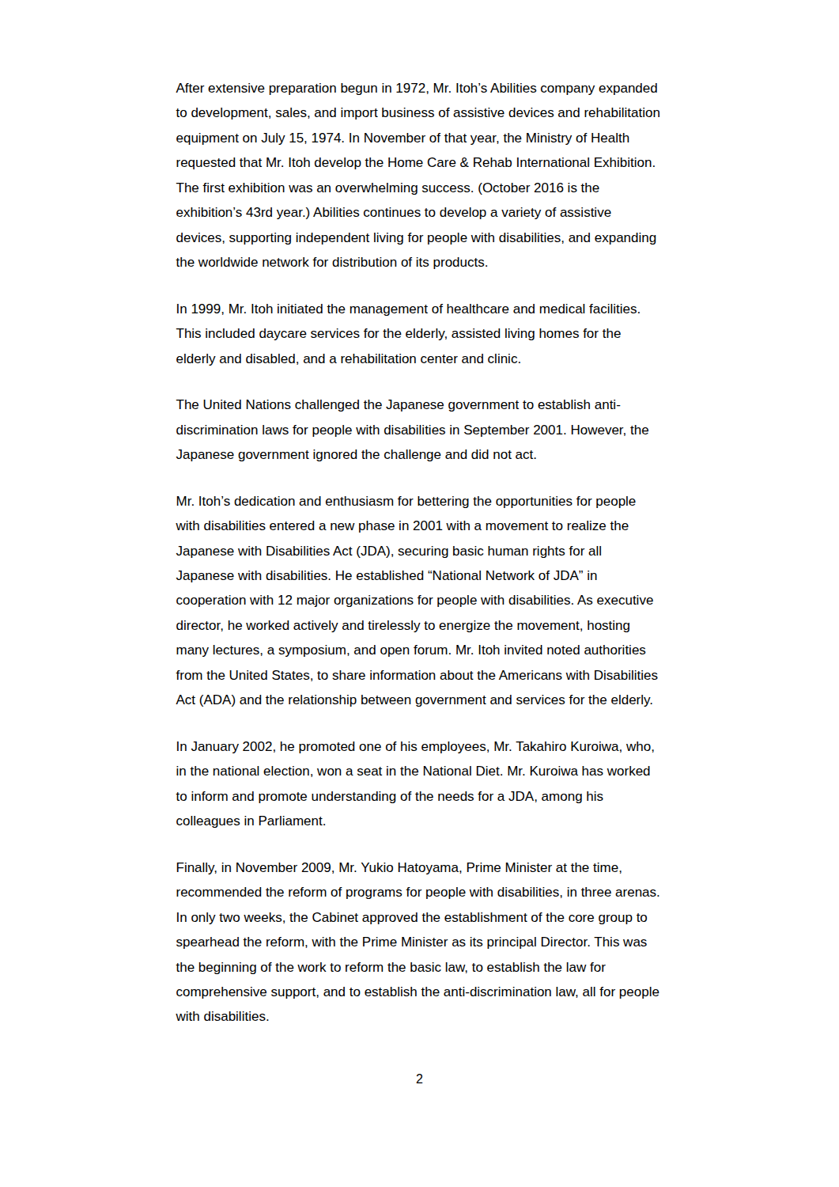After extensive preparation begun in 1972, Mr. Itoh’s Abilities company expanded to development, sales, and import business of assistive devices and rehabilitation equipment on July 15, 1974. In November of that year, the Ministry of Health requested that Mr. Itoh develop the Home Care & Rehab International Exhibition. The first exhibition was an overwhelming success. (October 2016 is the exhibition’s 43rd year.) Abilities continues to develop a variety of assistive devices, supporting independent living for people with disabilities, and expanding the worldwide network for distribution of its products.
In 1999, Mr. Itoh initiated the management of healthcare and medical facilities. This included daycare services for the elderly, assisted living homes for the elderly and disabled, and a rehabilitation center and clinic.
The United Nations challenged the Japanese government to establish anti-discrimination laws for people with disabilities in September 2001. However, the Japanese government ignored the challenge and did not act.
Mr. Itoh’s dedication and enthusiasm for bettering the opportunities for people with disabilities entered a new phase in 2001 with a movement to realize the Japanese with Disabilities Act (JDA), securing basic human rights for all Japanese with disabilities. He established “National Network of JDA” in cooperation with 12 major organizations for people with disabilities. As executive director, he worked actively and tirelessly to energize the movement, hosting many lectures, a symposium, and open forum. Mr. Itoh invited noted authorities from the United States, to share information about the Americans with Disabilities Act (ADA) and the relationship between government and services for the elderly.
In January 2002, he promoted one of his employees, Mr. Takahiro Kuroiwa, who, in the national election, won a seat in the National Diet. Mr. Kuroiwa has worked to inform and promote understanding of the needs for a JDA, among his colleagues in Parliament.
Finally, in November 2009, Mr. Yukio Hatoyama, Prime Minister at the time, recommended the reform of programs for people with disabilities, in three arenas. In only two weeks, the Cabinet approved the establishment of the core group to spearhead the reform, with the Prime Minister as its principal Director. This was the beginning of the work to reform the basic law, to establish the law for comprehensive support, and to establish the anti-discrimination law, all for people with disabilities.
2